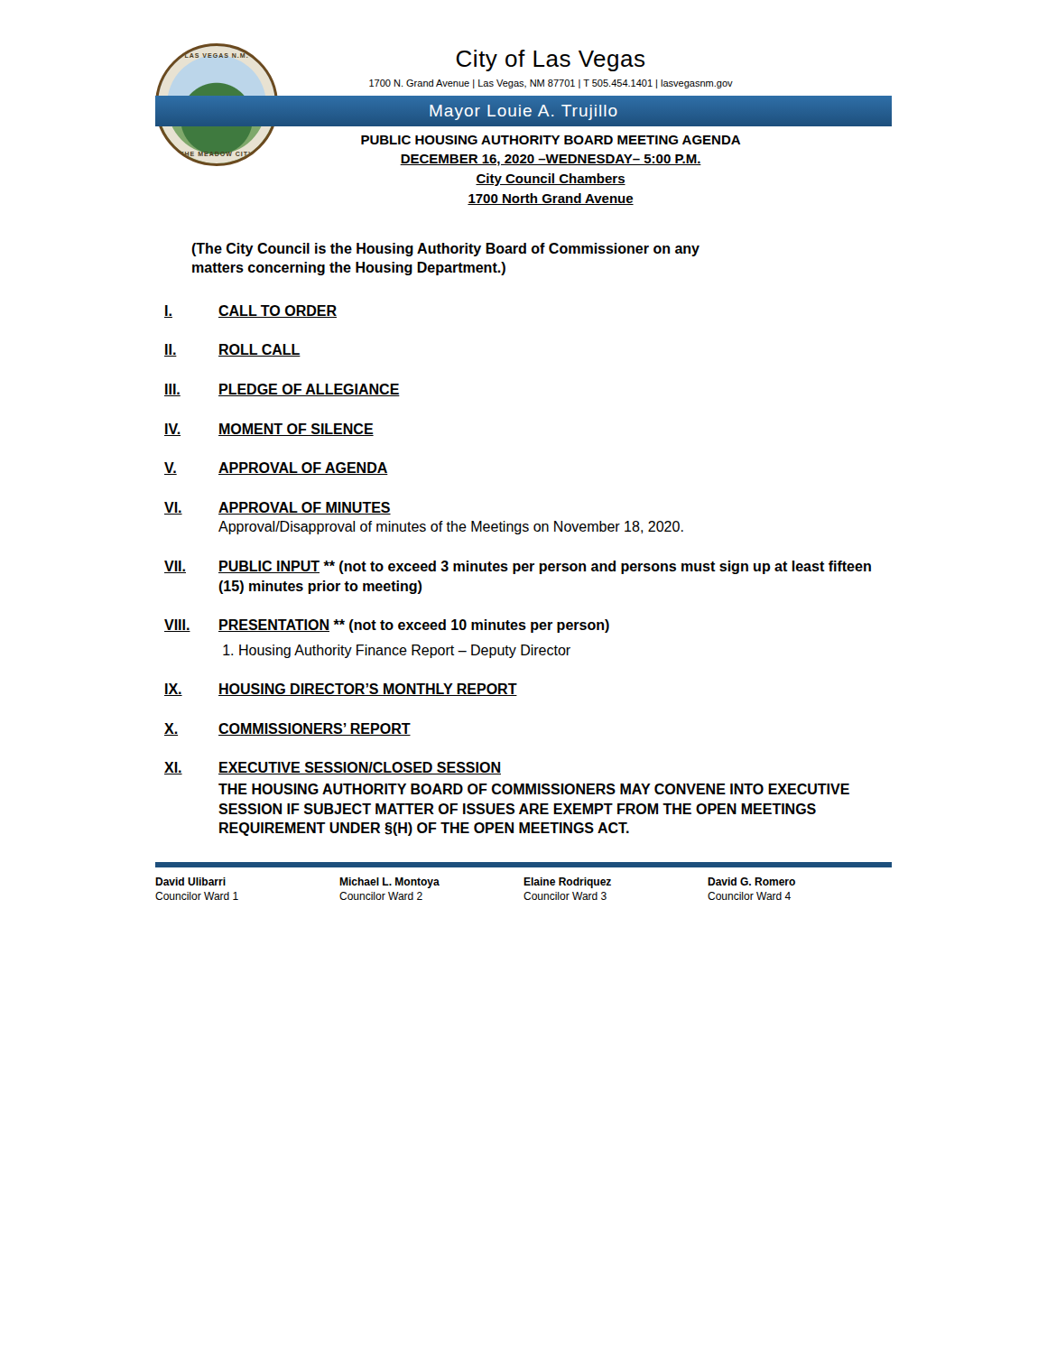LAS VEGAS N.M.
61
61
THE MEADOW CITY
City of Las Vegas
1700 N. Grand Avenue | Las Vegas, NM 87701 | T 505.454.1401 | lasvegasnm.gov
Mayor Louie A. Trujillo
PUBLIC HOUSING AUTHORITY BOARD MEETING AGENDA DECEMBER 16, 2020 –WEDNESDAY– 5:00 P.M. City Council Chambers 1700 North Grand Avenue
(The City Council is the Housing Authority Board of Commissioner on any matters concerning the Housing Department.)
I. CALL TO ORDER
II. ROLL CALL
III. PLEDGE OF ALLEGIANCE
IV. MOMENT OF SILENCE
V. APPROVAL OF AGENDA
VI. APPROVAL OF MINUTES
Approval/Disapproval of minutes of the Meetings on November 18, 2020.
VII. PUBLIC INPUT ** (not to exceed 3 minutes per person and persons must sign up at least fifteen (15) minutes prior to meeting)
VIII. PRESENTATION ** (not to exceed 10 minutes per person)
Housing Authority Finance Report – Deputy Director
IX. HOUSING DIRECTOR’S MONTHLY REPORT
X. COMMISSIONERS’ REPORT
XI. EXECUTIVE SESSION/CLOSED SESSION
THE HOUSING AUTHORITY BOARD OF COMMISSIONERS MAY CONVENE INTO EXECUTIVE SESSION IF SUBJECT MATTER OF ISSUES ARE EXEMPT FROM THE OPEN MEETINGS REQUIREMENT UNDER §(H) OF THE OPEN MEETINGS ACT.
| David Ulibarri Councilor Ward 1 | Michael L. Montoya Councilor Ward 2 | Elaine Rodriquez Councilor Ward 3 | David G. Romero Councilor Ward 4 |